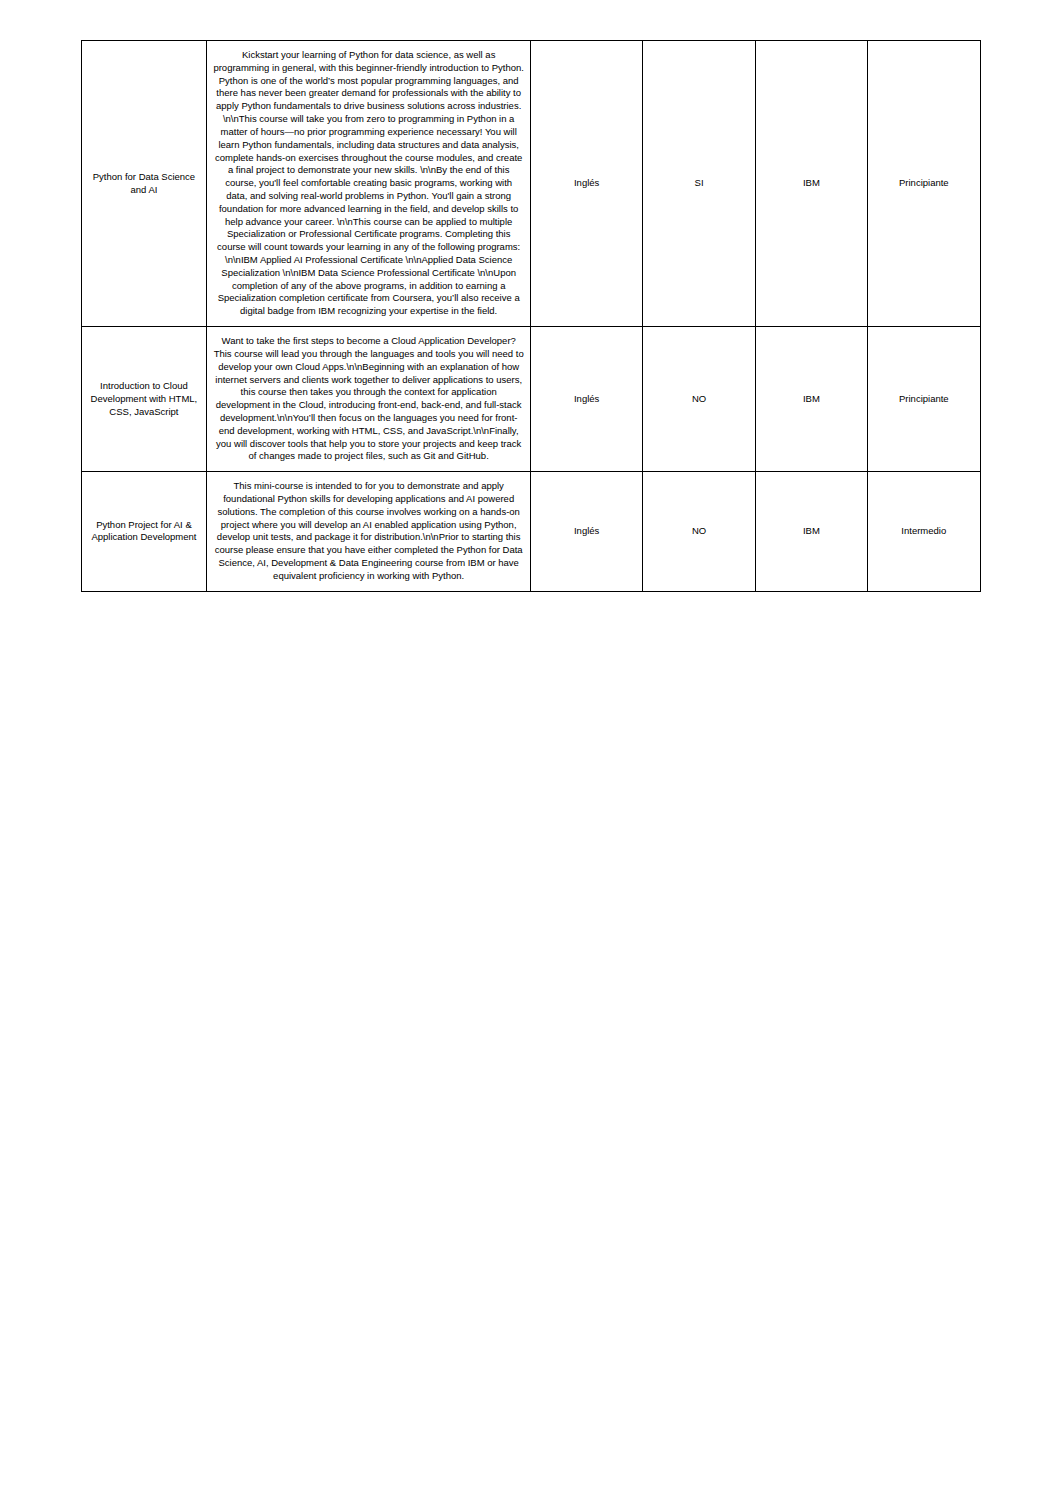| Python for Data Science and AI | Kickstart your learning of Python for data science, as well as programming in general, with this beginner-friendly introduction to Python. Python is one of the world’s most popular programming languages, and there has never been greater demand for professionals with the ability to apply Python fundamentals to drive business solutions across industries. \n\nThis course will take you from zero to programming in Python in a matter of hours—no prior programming experience necessary! You will learn Python fundamentals, including data structures and data analysis, complete hands-on exercises throughout the course modules, and create a final project to demonstrate your new skills. \n\nBy the end of this course, you'll feel comfortable creating basic programs, working with data, and solving real-world problems in Python. You'll gain a strong foundation for more advanced learning in the field, and develop skills to help advance your career. \n\nThis course can be applied to multiple Specialization or Professional Certificate programs. Completing this course will count towards your learning in any of the following programs: \n\nIBM Applied AI Professional Certificate \n\nApplied Data Science Specialization \n\nIBM Data Science Professional Certificate \n\nUpon completion of any of the above programs, in addition to earning a Specialization completion certificate from Coursera, you’ll also receive a digital badge from IBM recognizing your expertise in the field. | Inglés | SI | IBM | Principiante |
| Introduction to Cloud Development with HTML, CSS, JavaScript | Want to take the first steps to become a Cloud Application Developer? This course will lead you through the languages and tools you will need to develop your own Cloud Apps.\n\nBeginning with an explanation of how internet servers and clients work together to deliver applications to users, this course then takes you through the context for application development in the Cloud, introducing front-end, back-end, and full-stack development.\n\nYou’ll then focus on the languages you need for front-end development, working with HTML, CSS, and JavaScript.\n\nFinally, you will discover tools that help you to store your projects and keep track of changes made to project files, such as Git and GitHub. | Inglés | NO | IBM | Principiante |
| Python Project for AI & Application Development | This mini-course is intended to for you to demonstrate and apply foundational Python skills for developing applications and AI powered solutions. The completion of this course involves working on a hands-on project where you will develop an AI enabled application using Python, develop unit tests, and package it for distribution.\n\nPrior to starting this course please ensure that you have either completed the Python for Data Science, AI, Development & Data Engineering course from IBM or have equivalent proficiency in working with Python. | Inglés | NO | IBM | Intermedio |